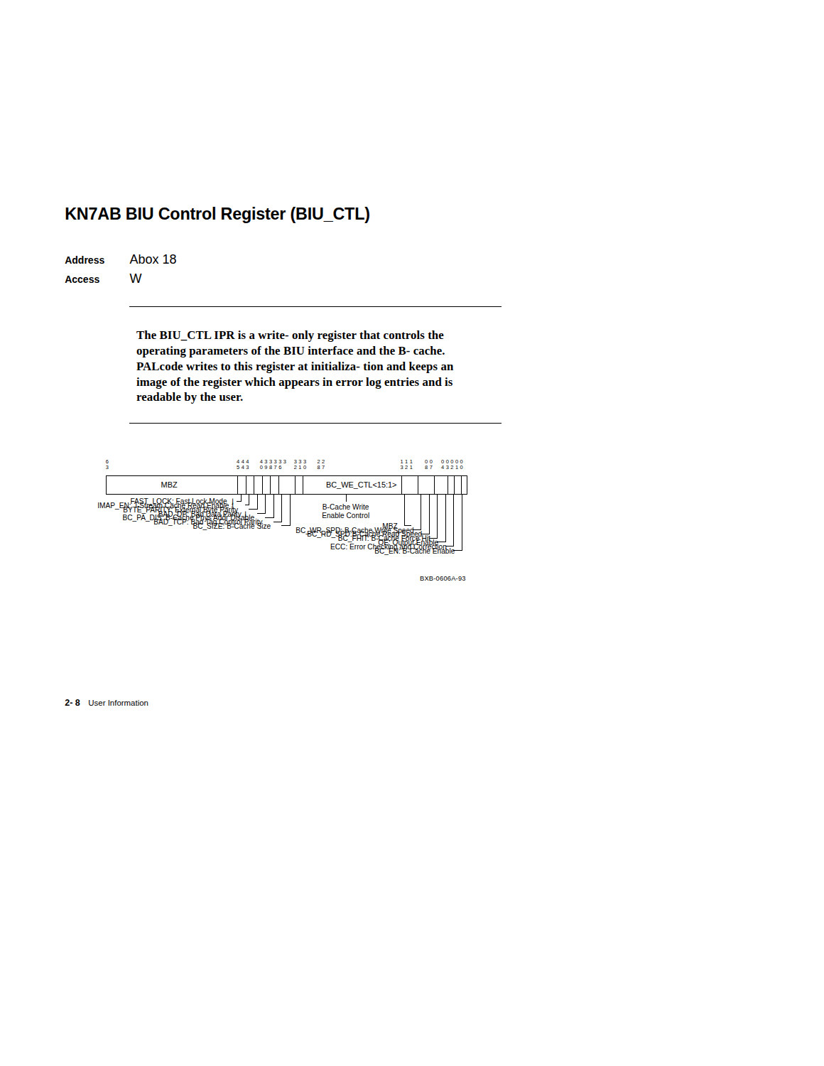KN7AB BIU Control Register (BIU_CTL)
Address
Abox 18
Access
W
The BIU_CTL IPR is a write- only register that controls the operating parameters of the BIU interface and the B- cache. PALcode writes to this register at initializa- tion and keeps an image of the register which appears in error log entries and is readable by the user.
6
3 4 4 4
5 4 3 4 3 3 3 3 3
0 9 8 7 6 3 3 3
2 1 0 2 2
8 7 1 1 1
3 2 1 0 0
8 7 0 0 0 0 0
4 3 2 1 0
MBZ
BC_WE_CTL<15:1>
FAST_LOCK: Fast Lock Mode ⌋
IMAP_EN: I-Stream Cache Read Enable ⌋
BYTE_PARITY: External Byte Parity
BAD_DP: Bad Data Parity ⌋
BC_PA_DIS: B-Cache Phys Addr Disable
BAD_TCP: Bad Tag Control Parity
BC_SIZE: B-Cache Size
B-Cache Write
Enable Control
MBZ
BC_WR_SPD: B-Cache Write Speed
BC_RD_SPD:B-Cache Read Speed
BC_FHIT: B-Cache Force Hit
OE: Output Enable
ECC: Error Checking and Correction
BC_EN: B-Cache Enable
BXB-0606A-93
2- 8 User Information